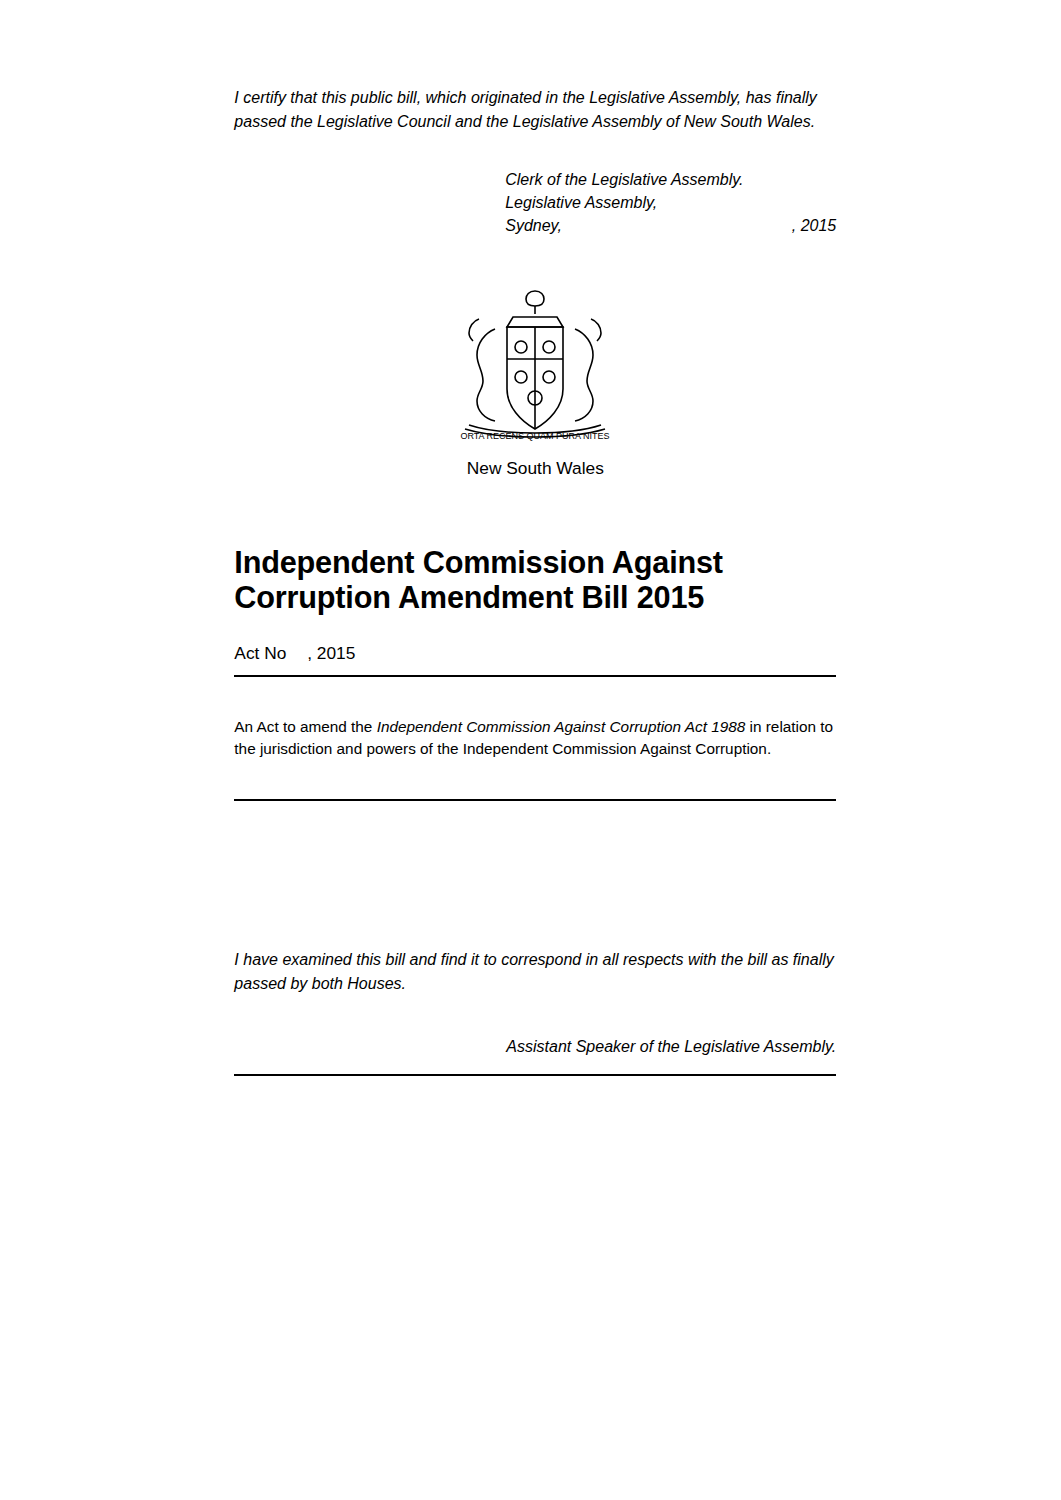I certify that this public bill, which originated in the Legislative Assembly, has finally passed the Legislative Council and the Legislative Assembly of New South Wales.
Clerk of the Legislative Assembly. Legislative Assembly, Sydney, , 2015
New South Wales
Independent Commission Against Corruption Amendment Bill 2015
Act No, 2015
An Act to amend the Independent Commission Against Corruption Act 1988 in relation to the jurisdiction and powers of the Independent Commission Against Corruption.
I have examined this bill and find it to correspond in all respects with the bill as finally passed by both Houses.
Assistant Speaker of the Legislative Assembly.